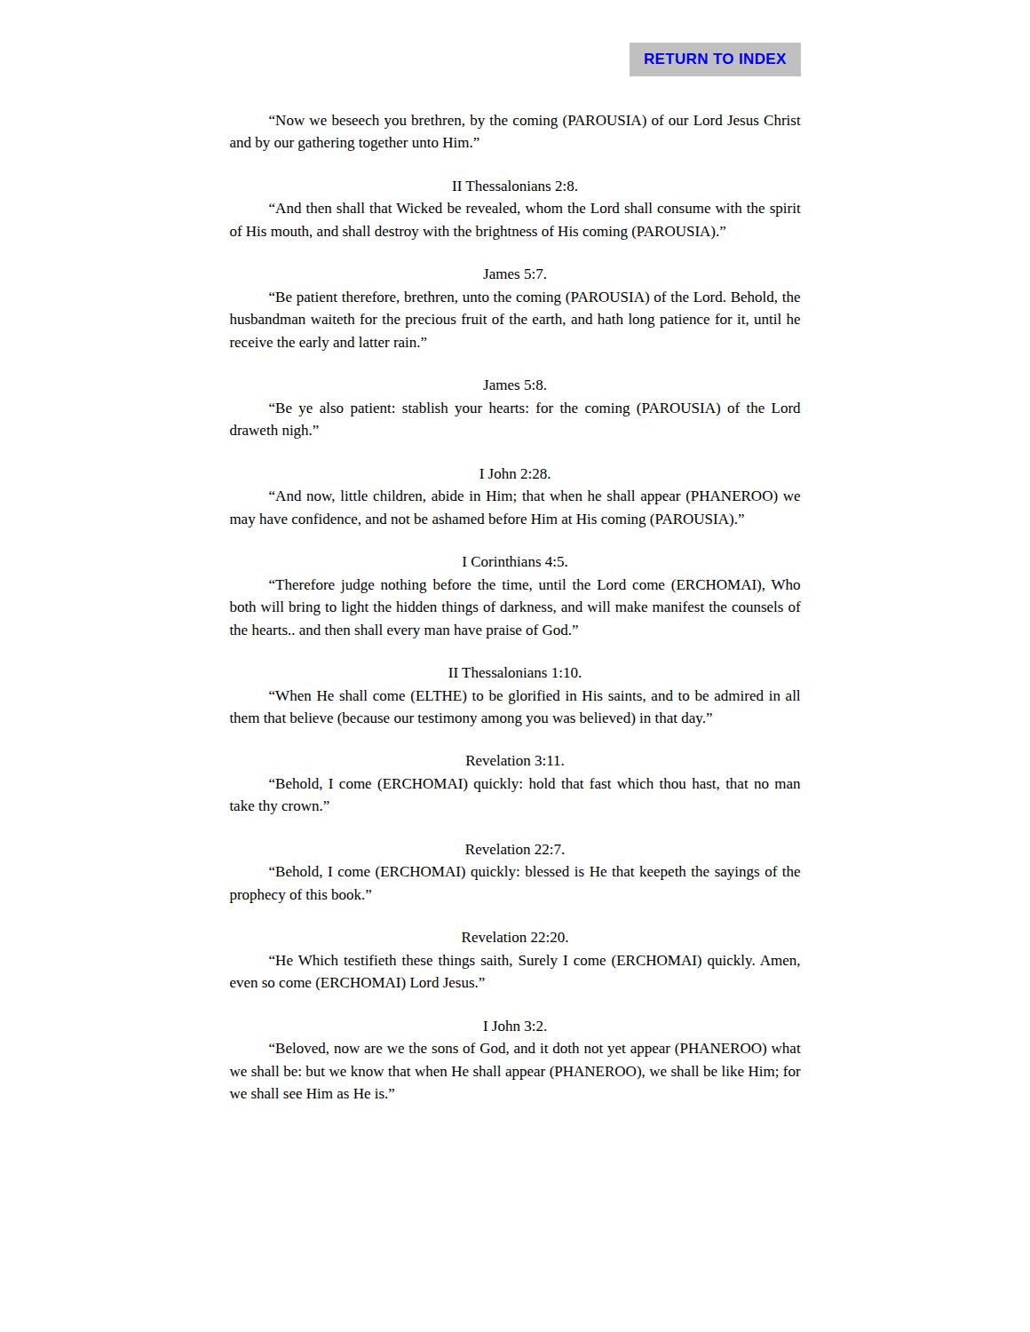RETURN TO INDEX
“Now we beseech you brethren, by the coming (PAROUSIA) of our Lord Jesus Christ and by our gathering together unto Him.”
II Thessalonians 2:8.
“And then shall that Wicked be revealed, whom the Lord shall consume with the spirit of His mouth, and shall destroy with the brightness of His coming (PAROUSIA).”
James 5:7.
“Be patient therefore, brethren, unto the coming (PAROUSIA) of the Lord. Behold, the husbandman waiteth for the precious fruit of the earth, and hath long patience for it, until he receive the early and latter rain.”
James 5:8.
“Be ye also patient: stablish your hearts: for the coming (PAROUSIA) of the Lord draweth nigh.”
I John 2:28.
“And now, little children, abide in Him; that when he shall appear (PHANEROO) we may have confidence, and not be ashamed before Him at His coming (PAROUSIA).”
I Corinthians 4:5.
“Therefore judge nothing before the time, until the Lord come (ERCHOMAI), Who both will bring to light the hidden things of darkness, and will make manifest the counsels of the hearts.. and then shall every man have praise of God.”
II Thessalonians 1:10.
“When He shall come (ELTHE) to be glorified in His saints, and to be admired in all them that believe (because our testimony among you was believed) in that day.”
Revelation 3:11.
“Behold, I come (ERCHOMAI) quickly: hold that fast which thou hast, that no man take thy crown.”
Revelation 22:7.
“Behold, I come (ERCHOMAI) quickly: blessed is He that keepeth the sayings of the prophecy of this book.”
Revelation 22:20.
“He Which testifieth these things saith, Surely I come (ERCHOMAI) quickly. Amen, even so come (ERCHOMAI) Lord Jesus.”
I John 3:2.
“Beloved, now are we the sons of God, and it doth not yet appear (PHANEROO) what we shall be: but we know that when He shall appear (PHANEROO), we shall be like Him; for we shall see Him as He is.”